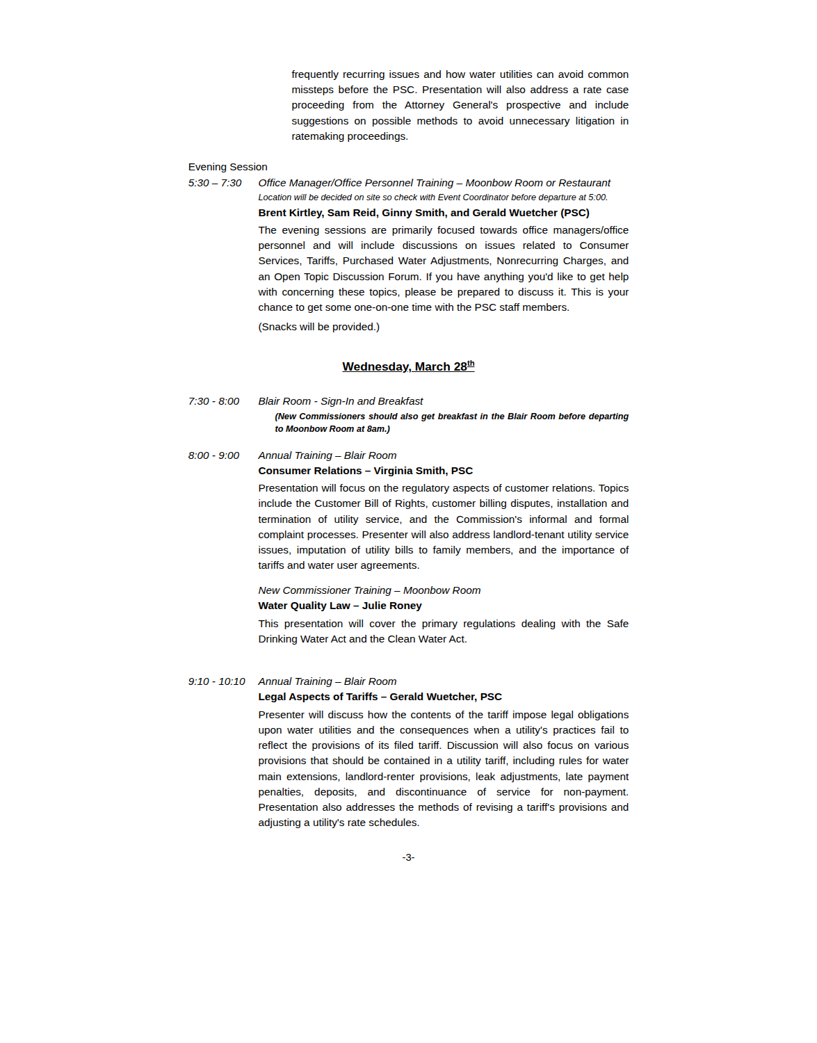frequently recurring issues and how water utilities can avoid common missteps before the PSC. Presentation will also address a rate case proceeding from the Attorney General's prospective and include suggestions on possible methods to avoid unnecessary litigation in ratemaking proceedings.
Evening Session
5:30 – 7:30
Office Manager/Office Personnel Training – Moonbow Room or Restaurant
Location will be decided on site so check with Event Coordinator before departure at 5:00.
Brent Kirtley, Sam Reid, Ginny Smith, and Gerald Wuetcher (PSC)
The evening sessions are primarily focused towards office managers/office personnel and will include discussions on issues related to Consumer Services, Tariffs, Purchased Water Adjustments, Nonrecurring Charges, and an Open Topic Discussion Forum. If you have anything you'd like to get help with concerning these topics, please be prepared to discuss it. This is your chance to get some one-on-one time with the PSC staff members.
(Snacks will be provided.)
Wednesday, March 28th
7:30 - 8:00
Blair Room - Sign-In and Breakfast
(New Commissioners should also get breakfast in the Blair Room before departing to Moonbow Room at 8am.)
8:00 - 9:00
Annual Training – Blair Room
Consumer Relations – Virginia Smith, PSC
Presentation will focus on the regulatory aspects of customer relations. Topics include the Customer Bill of Rights, customer billing disputes, installation and termination of utility service, and the Commission's informal and formal complaint processes. Presenter will also address landlord-tenant utility service issues, imputation of utility bills to family members, and the importance of tariffs and water user agreements.
New Commissioner Training – Moonbow Room
Water Quality Law – Julie Roney
This presentation will cover the primary regulations dealing with the Safe Drinking Water Act and the Clean Water Act.
9:10 - 10:10
Annual Training – Blair Room
Legal Aspects of Tariffs – Gerald Wuetcher, PSC
Presenter will discuss how the contents of the tariff impose legal obligations upon water utilities and the consequences when a utility's practices fail to reflect the provisions of its filed tariff. Discussion will also focus on various provisions that should be contained in a utility tariff, including rules for water main extensions, landlord-renter provisions, leak adjustments, late payment penalties, deposits, and discontinuance of service for non-payment. Presentation also addresses the methods of revising a tariff's provisions and adjusting a utility's rate schedules.
-3-